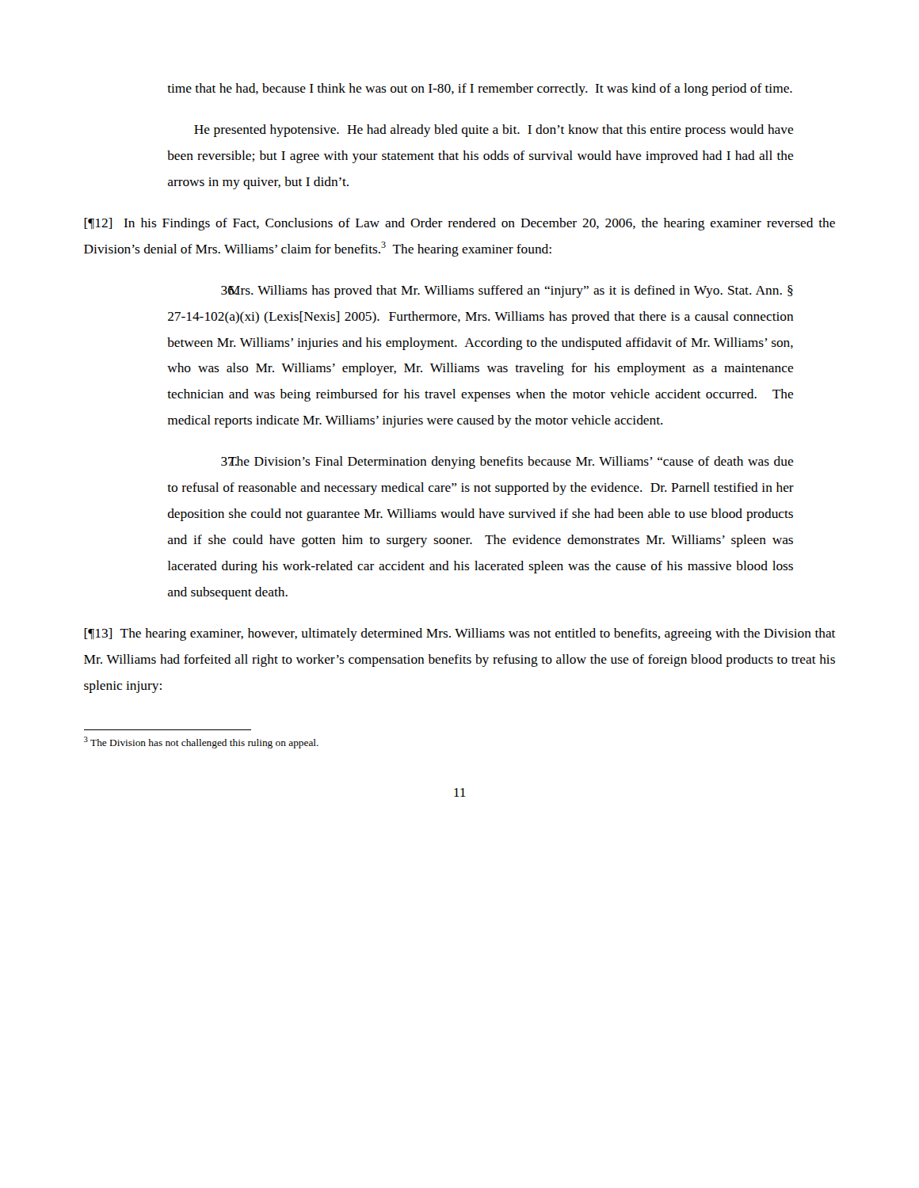time that he had, because I think he was out on I-80, if I remember correctly. It was kind of a long period of time.
He presented hypotensive. He had already bled quite a bit. I don’t know that this entire process would have been reversible; but I agree with your statement that his odds of survival would have improved had I had all the arrows in my quiver, but I didn’t.
[¶12] In his Findings of Fact, Conclusions of Law and Order rendered on December 20, 2006, the hearing examiner reversed the Division’s denial of Mrs. Williams’ claim for benefits.3 The hearing examiner found:
36. Mrs. Williams has proved that Mr. Williams suffered an “injury” as it is defined in Wyo. Stat. Ann. § 27-14-102(a)(xi) (Lexis[Nexis] 2005). Furthermore, Mrs. Williams has proved that there is a causal connection between Mr. Williams’ injuries and his employment. According to the undisputed affidavit of Mr. Williams’ son, who was also Mr. Williams’ employer, Mr. Williams was traveling for his employment as a maintenance technician and was being reimbursed for his travel expenses when the motor vehicle accident occurred. The medical reports indicate Mr. Williams’ injuries were caused by the motor vehicle accident.
37. The Division’s Final Determination denying benefits because Mr. Williams’ “cause of death was due to refusal of reasonable and necessary medical care” is not supported by the evidence. Dr. Parnell testified in her deposition she could not guarantee Mr. Williams would have survived if she had been able to use blood products and if she could have gotten him to surgery sooner. The evidence demonstrates Mr. Williams’ spleen was lacerated during his work-related car accident and his lacerated spleen was the cause of his massive blood loss and subsequent death.
[¶13] The hearing examiner, however, ultimately determined Mrs. Williams was not entitled to benefits, agreeing with the Division that Mr. Williams had forfeited all right to worker’s compensation benefits by refusing to allow the use of foreign blood products to treat his splenic injury:
3 The Division has not challenged this ruling on appeal.
11